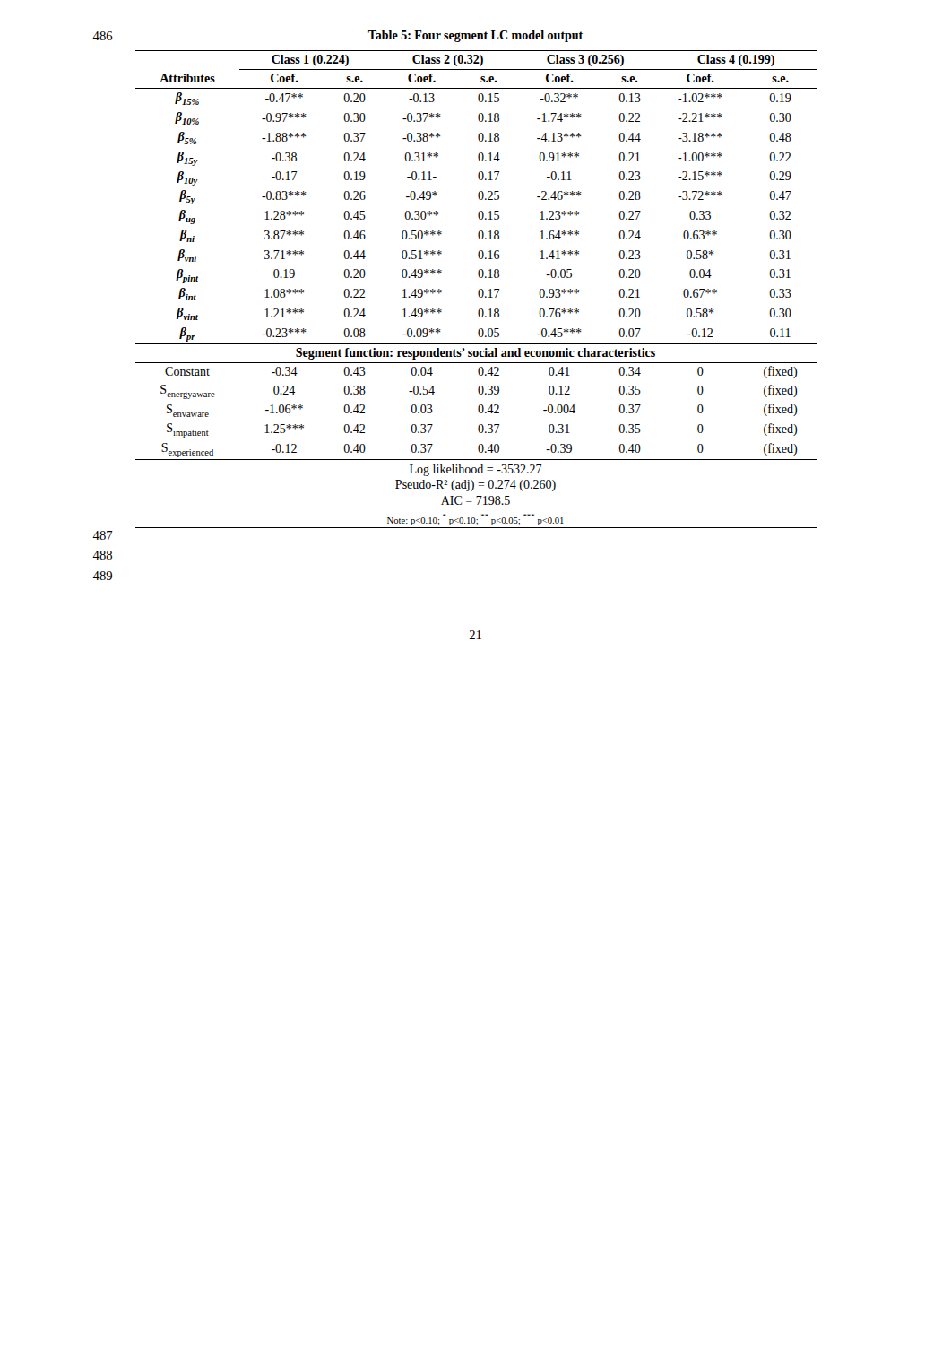486
Table 5: Four segment LC model output
| Attributes | Class 1 (0.224) | Class 2 (0.32) | Class 3 (0.256) | Class 4 (0.199) |
| --- | --- | --- | --- | --- |
| Coef. | s.e. | Coef. | s.e. | Coef. | s.e. | Coef. | s.e. |
| β 15% | -0.47** | 0.20 | -0.13 | 0.15 | -0.32** | 0.13 | -1.02*** | 0.19 |
| β 10% | -0.97*** | 0.30 | -0.37** | 0.18 | -1.74*** | 0.22 | -2.21*** | 0.30 |
| β 5% | -1.88*** | 0.37 | -0.38** | 0.18 | -4.13*** | 0.44 | -3.18*** | 0.48 |
| β 15y | -0.38 | 0.24 | 0.31** | 0.14 | 0.91*** | 0.21 | -1.00*** | 0.22 |
| β 10y | -0.17 | 0.19 | -0.11- | 0.17 | -0.11 | 0.23 | -2.15*** | 0.29 |
| β 5y | -0.83*** | 0.26 | -0.49* | 0.25 | -2.46*** | 0.28 | -3.72*** | 0.47 |
| β ug | 1.28*** | 0.45 | 0.30** | 0.15 | 1.23*** | 0.27 | 0.33 | 0.32 |
| β ni | 3.87*** | 0.46 | 0.50*** | 0.18 | 1.64*** | 0.24 | 0.63** | 0.30 |
| β vni | 3.71*** | 0.44 | 0.51*** | 0.16 | 1.41*** | 0.23 | 0.58* | 0.31 |
| β pint | 0.19 | 0.20 | 0.49*** | 0.18 | -0.05 | 0.20 | 0.04 | 0.31 |
| β int | 1.08*** | 0.22 | 1.49*** | 0.17 | 0.93*** | 0.21 | 0.67** | 0.33 |
| β vint | 1.21*** | 0.24 | 1.49*** | 0.18 | 0.76*** | 0.20 | 0.58* | 0.30 |
| β pr | -0.23*** | 0.08 | -0.09** | 0.05 | -0.45*** | 0.07 | -0.12 | 0.11 |
| Segment function: respondents’ social and economic characteristics |
| Constant | -0.34 | 0.43 | 0.04 | 0.42 | 0.41 | 0.34 | 0 | (fixed) |
| S energyaware | 0.24 | 0.38 | -0.54 | 0.39 | 0.12 | 0.35 | 0 | (fixed) |
| S envaware | -1.06** | 0.42 | 0.03 | 0.42 | -0.004 | 0.37 | 0 | (fixed) |
| S impatient | 1.25*** | 0.42 | 0.37 | 0.37 | 0.31 | 0.35 | 0 | (fixed) |
| S experienced | -0.12 | 0.40 | 0.37 | 0.40 | -0.39 | 0.40 | 0 | (fixed) |
| Log likelihood = -3532.27 Pseudo-R² (adj) = 0.274 (0.260) AIC = 7198.5 |
| Note: p<0.10; * p<0.10; ** p<0.05; *** p<0.01 |
487
488
489
21